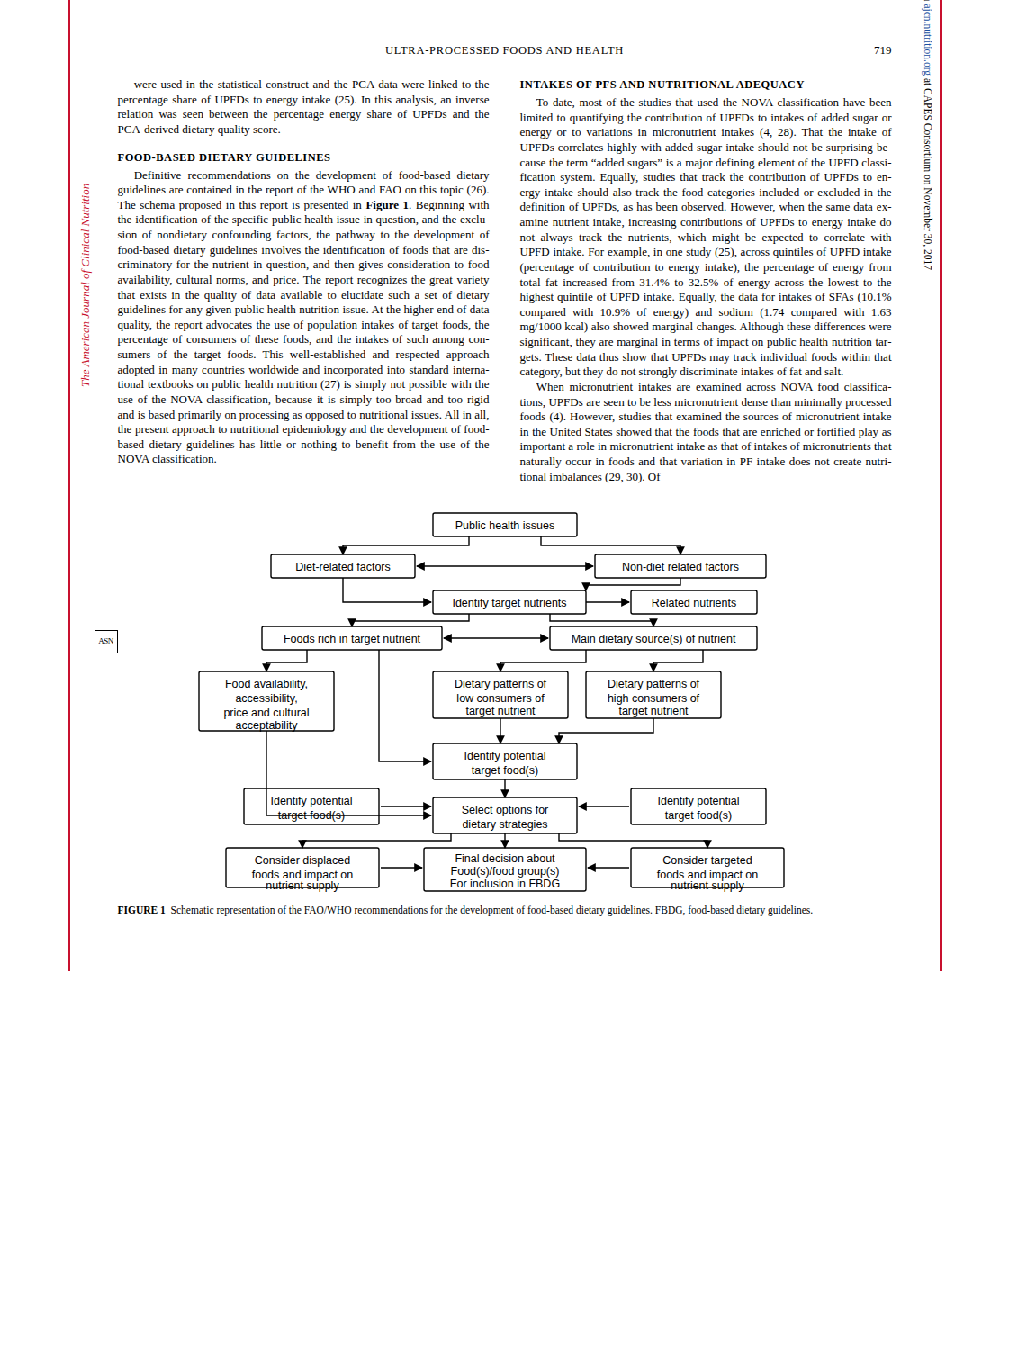The American Journal of Clinical Nutrition
Downloaded from ajcn.nutrition.org at CAPES Consortium on November 30, 2017
ASN
Ultra-processed foods and health 719
were used in the statistical construct and the PCA data were linked to the percentage share of UPFDs to energy intake (25). In this analysis, an inverse relation was seen between the percentage energy share of UPFDs and the PCA-derived dietary quality score.
Food-based dietary guidelines
Definitive recommendations on the development of food-based dietary guidelines are contained in the report of the WHO and FAO on this topic (26). The schema proposed in this report is presented in Figure 1. Beginning with the identification of the specific public health issue in question, and the exclusion of nondietary confounding factors, the pathway to the development of food-based dietary guidelines involves the identification of foods that are discriminatory for the nutrient in question, and then gives consideration to food availability, cultural norms, and price. The report recognizes the great variety that exists in the quality of data available to elucidate such a set of dietary guidelines for any given public health nutrition issue. At the higher end of data quality, the report advocates the use of population intakes of target foods, the percentage of consumers of these foods, and the intakes of such among consumers of the target foods. This well-established and respected approach adopted in many countries worldwide and incorporated into standard international textbooks on public health nutrition (27) is simply not possible with the use of the NOVA classification, because it is simply too broad and too rigid and is based primarily on processing as opposed to nutritional issues. All in all, the present approach to nutritional epidemiology and the development of food-based dietary guidelines has little or nothing to benefit from the use of the NOVA classification.
Intakes of PFs and nutritional adequacy
To date, most of the studies that used the NOVA classification have been limited to quantifying the contribution of UPFDs to intakes of added sugar or energy or to variations in micronutrient intakes (4, 28). That the intake of UPFDs correlates highly with added sugar intake should not be surprising because the term “added sugars” is a major defining element of the UPFD classification system. Equally, studies that track the contribution of UPFDs to energy intake should also track the food categories included or excluded in the definition of UPFDs, as has been observed. However, when the same data examine nutrient intake, increasing contributions of UPFDs to energy intake do not always track the nutrients, which might be expected to correlate with UPFD intake. For example, in one study (25), across quintiles of UPFD intake (percentage of contribution to energy intake), the percentage of energy from total fat increased from 31.4% to 32.5% of energy across the lowest to the highest quintile of UPFD intake. Equally, the data for intakes of SFAs (10.1% compared with 10.9% of energy) and sodium (1.74 compared with 1.63 mg/1000 kcal) also showed marginal changes. Although these differences were significant, they are marginal in terms of impact on public health nutrition targets. These data thus show that UPFDs may track individual foods within that category, but they do not strongly discriminate intakes of fat and salt.
When micronutrient intakes are examined across NOVA food classifications, UPFDs are seen to be less micronutrient dense than minimally processed foods (4). However, studies that examined the sources of micronutrient intake in the United States showed that the foods that are enriched or fortified play as important a role in micronutrient intake as that of intakes of micronutrients that naturally occur in foods and that variation in PF intake does not create nutritional imbalances (29, 30). Of
Public health issues Diet-related factors Non-diet related factors Identify target nutrients Related nutrients Foods rich in target nutrient Main dietary source(s) of nutrient Food availability, accessibility, price and cultural acceptability Dietary patterns of low consumers of target nutrient Dietary patterns of high consumers of target nutrient Identify potential target food(s) Identify potential target food(s) Identify potential target food(s) Select options for dietary strategies Consider displaced foods and impact on nutrient supply Final decision about Food(s)/food group(s) For inclusion in FBDG Consider targeted foods and impact on nutrient supply
FIGURE 1 Schematic representation of the FAO/WHO recommendations for the development of food-based dietary guidelines. FBDG, food-based dietary guidelines.